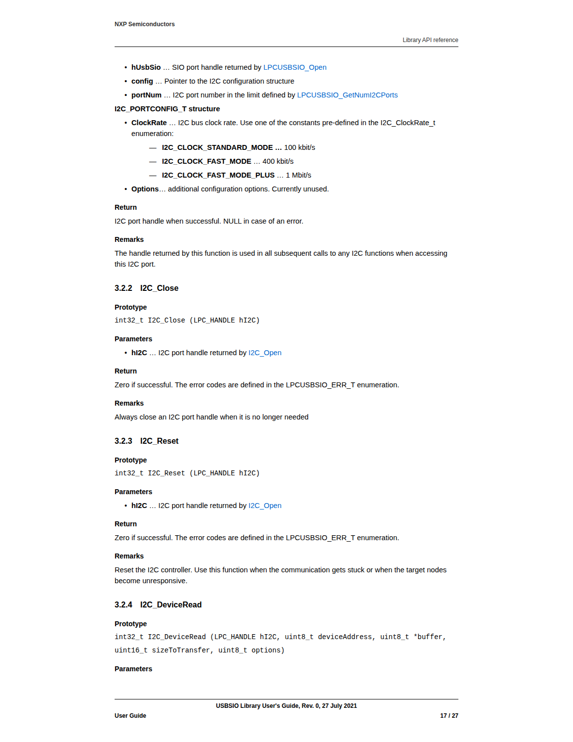NXP Semiconductors
Library API reference
hUsbSio … SIO port handle returned by LPCUSBSIO_Open
config … Pointer to the I2C configuration structure
portNum … I2C port number in the limit defined by LPCUSBSIO_GetNumI2CPorts
I2C_PORTCONFIG_T structure
ClockRate … I2C bus clock rate. Use one of the constants pre-defined in the I2C_ClockRate_t enumeration:
I2C_CLOCK_STANDARD_MODE … 100 kbit/s
I2C_CLOCK_FAST_MODE … 400 kbit/s
I2C_CLOCK_FAST_MODE_PLUS … 1 Mbit/s
Options… additional configuration options. Currently unused.
Return
I2C port handle when successful. NULL in case of an error.
Remarks
The handle returned by this function is used in all subsequent calls to any I2C functions when accessing this I2C port.
3.2.2 I2C_Close
Prototype
int32_t I2C_Close (LPC_HANDLE hI2C)
Parameters
hI2C … I2C port handle returned by I2C_Open
Return
Zero if successful. The error codes are defined in the LPCUSBSIO_ERR_T enumeration.
Remarks
Always close an I2C port handle when it is no longer needed
3.2.3 I2C_Reset
Prototype
int32_t I2C_Reset (LPC_HANDLE hI2C)
Parameters
hI2C … I2C port handle returned by I2C_Open
Return
Zero if successful. The error codes are defined in the LPCUSBSIO_ERR_T enumeration.
Remarks
Reset the I2C controller. Use this function when the communication gets stuck or when the target nodes become unresponsive.
3.2.4 I2C_DeviceRead
Prototype
int32_t I2C_DeviceRead (LPC_HANDLE hI2C, uint8_t deviceAddress, uint8_t *buffer,
uint16_t sizeToTransfer, uint8_t options)
Parameters
USBSIO Library User's Guide, Rev. 0, 27 July 2021
User Guide 17 / 27